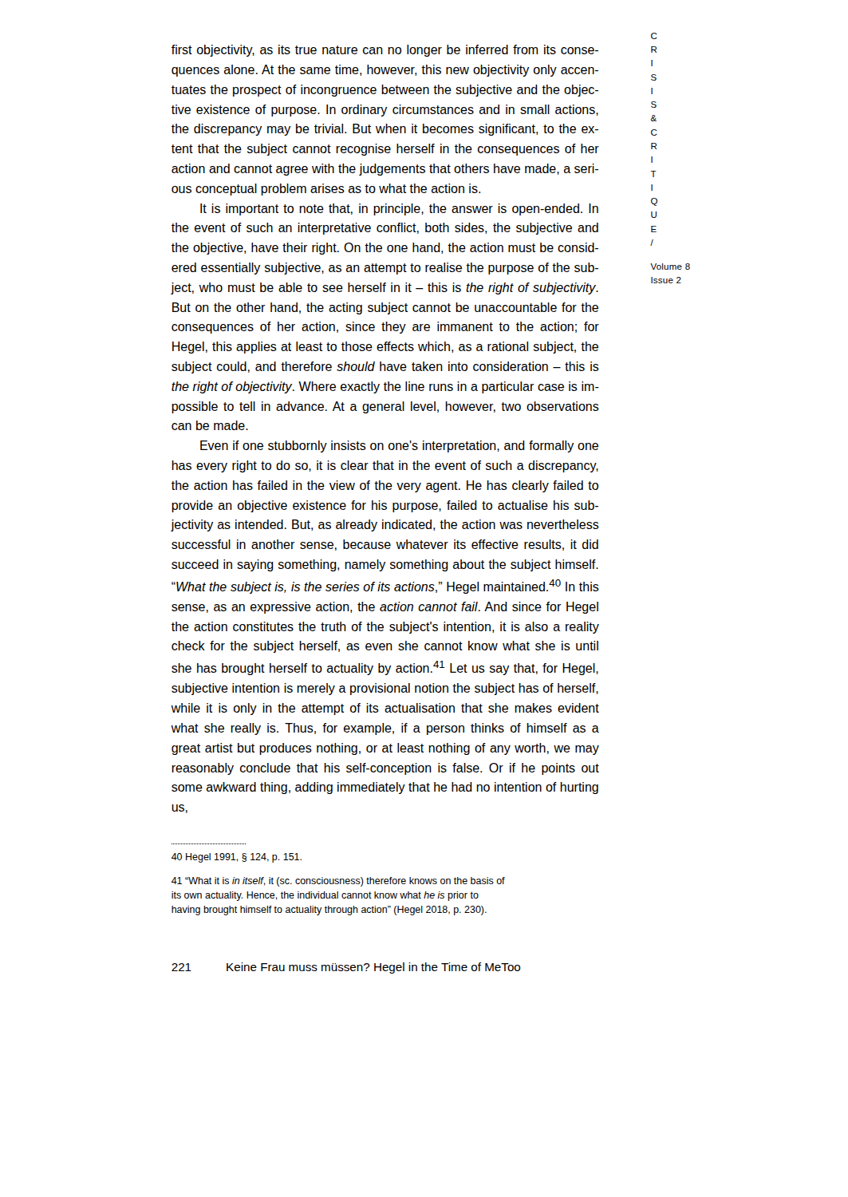C
R
I
S
I
S
&
C
R
I
T
I
Q
U
E
/
Volume 8
Issue 2
first objectivity, as its true nature can no longer be inferred from its consequences alone. At the same time, however, this new objectivity only accentuates the prospect of incongruence between the subjective and the objective existence of purpose. In ordinary circumstances and in small actions, the discrepancy may be trivial. But when it becomes significant, to the extent that the subject cannot recognise herself in the consequences of her action and cannot agree with the judgements that others have made, a serious conceptual problem arises as to what the action is.
It is important to note that, in principle, the answer is open-ended. In the event of such an interpretative conflict, both sides, the subjective and the objective, have their right. On the one hand, the action must be considered essentially subjective, as an attempt to realise the purpose of the subject, who must be able to see herself in it – this is the right of subjectivity. But on the other hand, the acting subject cannot be unaccountable for the consequences of her action, since they are immanent to the action; for Hegel, this applies at least to those effects which, as a rational subject, the subject could, and therefore should have taken into consideration – this is the right of objectivity. Where exactly the line runs in a particular case is impossible to tell in advance. At a general level, however, two observations can be made.
Even if one stubbornly insists on one's interpretation, and formally one has every right to do so, it is clear that in the event of such a discrepancy, the action has failed in the view of the very agent. He has clearly failed to provide an objective existence for his purpose, failed to actualise his subjectivity as intended. But, as already indicated, the action was nevertheless successful in another sense, because whatever its effective results, it did succeed in saying something, namely something about the subject himself. “What the subject is, is the series of its actions,” Hegel maintained.40 In this sense, as an expressive action, the action cannot fail. And since for Hegel the action constitutes the truth of the subject's intention, it is also a reality check for the subject herself, as even she cannot know what she is until she has brought herself to actuality by action.41 Let us say that, for Hegel, subjective intention is merely a provisional notion the subject has of herself, while it is only in the attempt of its actualisation that she makes evident what she really is. Thus, for example, if a person thinks of himself as a great artist but produces nothing, or at least nothing of any worth, we may reasonably conclude that his self-conception is false. Or if he points out some awkward thing, adding immediately that he had no intention of hurting us,
40 Hegel 1991, § 124, p. 151.
41 “What it is in itself, it (sc. consciousness) therefore knows on the basis of its own actuality. Hence, the individual cannot know what he is prior to having brought himself to actuality through action” (Hegel 2018, p. 230).
221 Keine Frau muss müssen? Hegel in the Time of MeToo